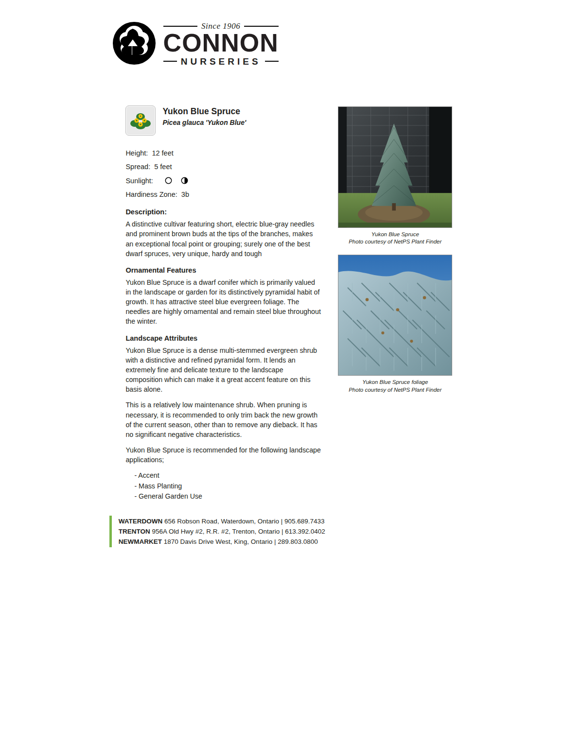Since 1906
CONNON
NURSERIES
Yukon Blue Spruce
Picea glauca 'Yukon Blue'
Height: 12 feet
Spread: 5 feet
Sunlight:
Hardiness Zone: 3b
Description:
A distinctive cultivar featuring short, electric blue-gray needles and prominent brown buds at the tips of the branches, makes an exceptional focal point or grouping; surely one of the best dwarf spruces, very unique, hardy and tough
Ornamental Features
Yukon Blue Spruce is a dwarf conifer which is primarily valued in the landscape or garden for its distinctively pyramidal habit of growth. It has attractive steel blue evergreen foliage. The needles are highly ornamental and remain steel blue throughout the winter.
Landscape Attributes
Yukon Blue Spruce is a dense multi-stemmed evergreen shrub with a distinctive and refined pyramidal form. It lends an extremely fine and delicate texture to the landscape composition which can make it a great accent feature on this basis alone.
This is a relatively low maintenance shrub. When pruning is necessary, it is recommended to only trim back the new growth of the current season, other than to remove any dieback. It has no significant negative characteristics.
Yukon Blue Spruce is recommended for the following landscape applications;
Accent
Mass Planting
General Garden Use
Yukon Blue Spruce
Photo courtesy of NetPS Plant Finder
Yukon Blue Spruce foliage
Photo courtesy of NetPS Plant Finder
WATERDOWN 656 Robson Road, Waterdown, Ontario | 905.689.7433
TRENTON 956A Old Hwy #2, R.R. #2, Trenton, Ontario | 613.392.0402
NEWMARKET 1870 Davis Drive West, King, Ontario | 289.803.0800